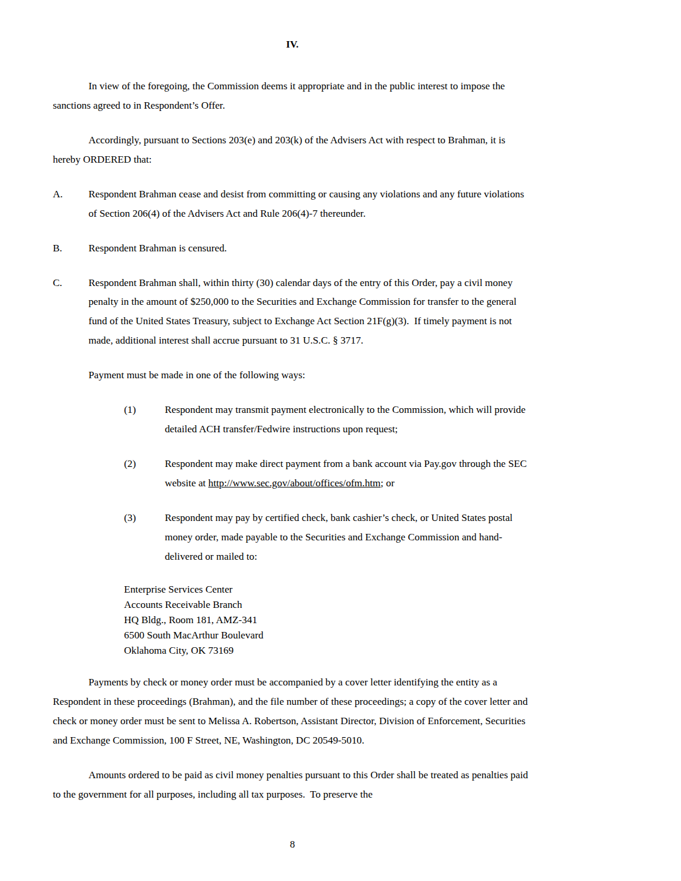IV.
In view of the foregoing, the Commission deems it appropriate and in the public interest to impose the sanctions agreed to in Respondent’s Offer.
Accordingly, pursuant to Sections 203(e) and 203(k) of the Advisers Act with respect to Brahman, it is hereby ORDERED that:
A. Respondent Brahman cease and desist from committing or causing any violations and any future violations of Section 206(4) of the Advisers Act and Rule 206(4)-7 thereunder.
B. Respondent Brahman is censured.
C. Respondent Brahman shall, within thirty (30) calendar days of the entry of this Order, pay a civil money penalty in the amount of $250,000 to the Securities and Exchange Commission for transfer to the general fund of the United States Treasury, subject to Exchange Act Section 21F(g)(3). If timely payment is not made, additional interest shall accrue pursuant to 31 U.S.C. § 3717.
Payment must be made in one of the following ways:
(1) Respondent may transmit payment electronically to the Commission, which will provide detailed ACH transfer/Fedwire instructions upon request;
(2) Respondent may make direct payment from a bank account via Pay.gov through the SEC website at http://www.sec.gov/about/offices/ofm.htm; or
(3) Respondent may pay by certified check, bank cashier’s check, or United States postal money order, made payable to the Securities and Exchange Commission and hand-delivered or mailed to:
Enterprise Services Center
Accounts Receivable Branch
HQ Bldg., Room 181, AMZ-341
6500 South MacArthur Boulevard
Oklahoma City, OK 73169
Payments by check or money order must be accompanied by a cover letter identifying the entity as a Respondent in these proceedings (Brahman), and the file number of these proceedings; a copy of the cover letter and check or money order must be sent to Melissa A. Robertson, Assistant Director, Division of Enforcement, Securities and Exchange Commission, 100 F Street, NE, Washington, DC 20549-5010.
Amounts ordered to be paid as civil money penalties pursuant to this Order shall be treated as penalties paid to the government for all purposes, including all tax purposes. To preserve the
8